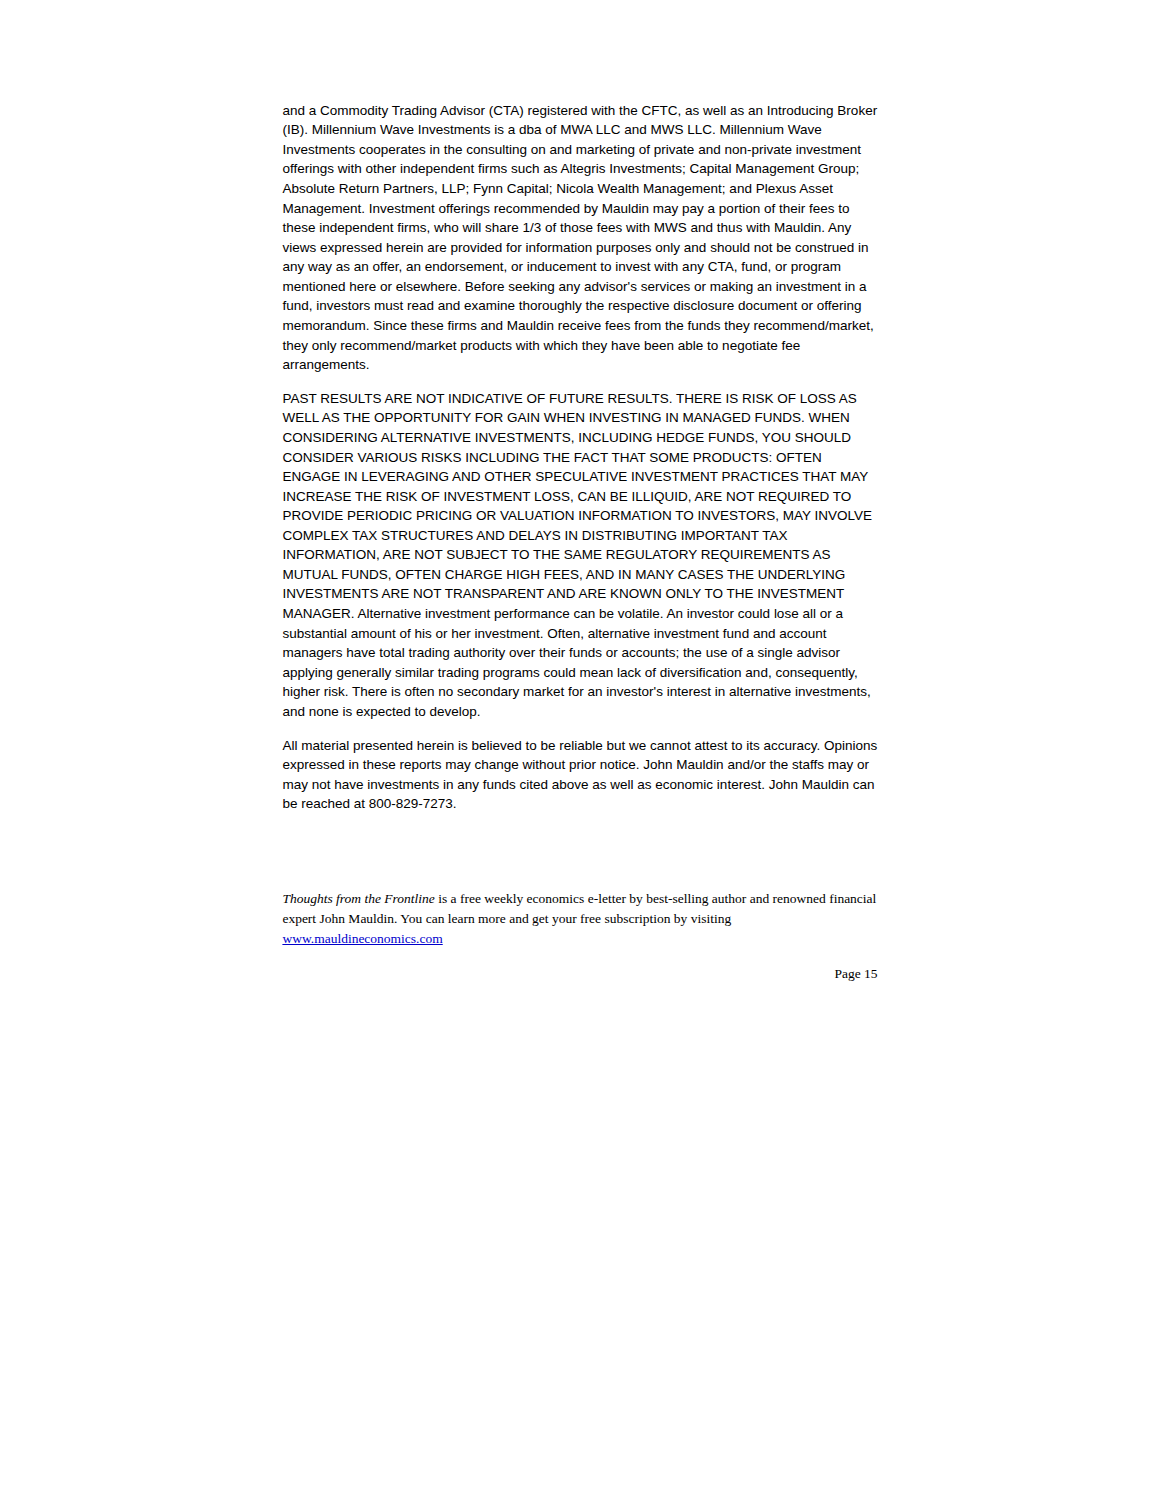and a Commodity Trading Advisor (CTA) registered with the CFTC, as well as an Introducing Broker (IB). Millennium Wave Investments is a dba of MWA LLC and MWS LLC. Millennium Wave Investments cooperates in the consulting on and marketing of private and non-private investment offerings with other independent firms such as Altegris Investments; Capital Management Group; Absolute Return Partners, LLP; Fynn Capital; Nicola Wealth Management; and Plexus Asset Management. Investment offerings recommended by Mauldin may pay a portion of their fees to these independent firms, who will share 1/3 of those fees with MWS and thus with Mauldin. Any views expressed herein are provided for information purposes only and should not be construed in any way as an offer, an endorsement, or inducement to invest with any CTA, fund, or program mentioned here or elsewhere. Before seeking any advisor's services or making an investment in a fund, investors must read and examine thoroughly the respective disclosure document or offering memorandum. Since these firms and Mauldin receive fees from the funds they recommend/market, they only recommend/market products with which they have been able to negotiate fee arrangements.
PAST RESULTS ARE NOT INDICATIVE OF FUTURE RESULTS. THERE IS RISK OF LOSS AS WELL AS THE OPPORTUNITY FOR GAIN WHEN INVESTING IN MANAGED FUNDS. WHEN CONSIDERING ALTERNATIVE INVESTMENTS, INCLUDING HEDGE FUNDS, YOU SHOULD CONSIDER VARIOUS RISKS INCLUDING THE FACT THAT SOME PRODUCTS: OFTEN ENGAGE IN LEVERAGING AND OTHER SPECULATIVE INVESTMENT PRACTICES THAT MAY INCREASE THE RISK OF INVESTMENT LOSS, CAN BE ILLIQUID, ARE NOT REQUIRED TO PROVIDE PERIODIC PRICING OR VALUATION INFORMATION TO INVESTORS, MAY INVOLVE COMPLEX TAX STRUCTURES AND DELAYS IN DISTRIBUTING IMPORTANT TAX INFORMATION, ARE NOT SUBJECT TO THE SAME REGULATORY REQUIREMENTS AS MUTUAL FUNDS, OFTEN CHARGE HIGH FEES, AND IN MANY CASES THE UNDERLYING INVESTMENTS ARE NOT TRANSPARENT AND ARE KNOWN ONLY TO THE INVESTMENT MANAGER. Alternative investment performance can be volatile. An investor could lose all or a substantial amount of his or her investment. Often, alternative investment fund and account managers have total trading authority over their funds or accounts; the use of a single advisor applying generally similar trading programs could mean lack of diversification and, consequently, higher risk. There is often no secondary market for an investor's interest in alternative investments, and none is expected to develop.
All material presented herein is believed to be reliable but we cannot attest to its accuracy. Opinions expressed in these reports may change without prior notice. John Mauldin and/or the staffs may or may not have investments in any funds cited above as well as economic interest. John Mauldin can be reached at 800-829-7273.
Thoughts from the Frontline is a free weekly economics e-letter by best-selling author and renowned financial expert John Mauldin. You can learn more and get your free subscription by visiting www.mauldineconomics.com
Page 15